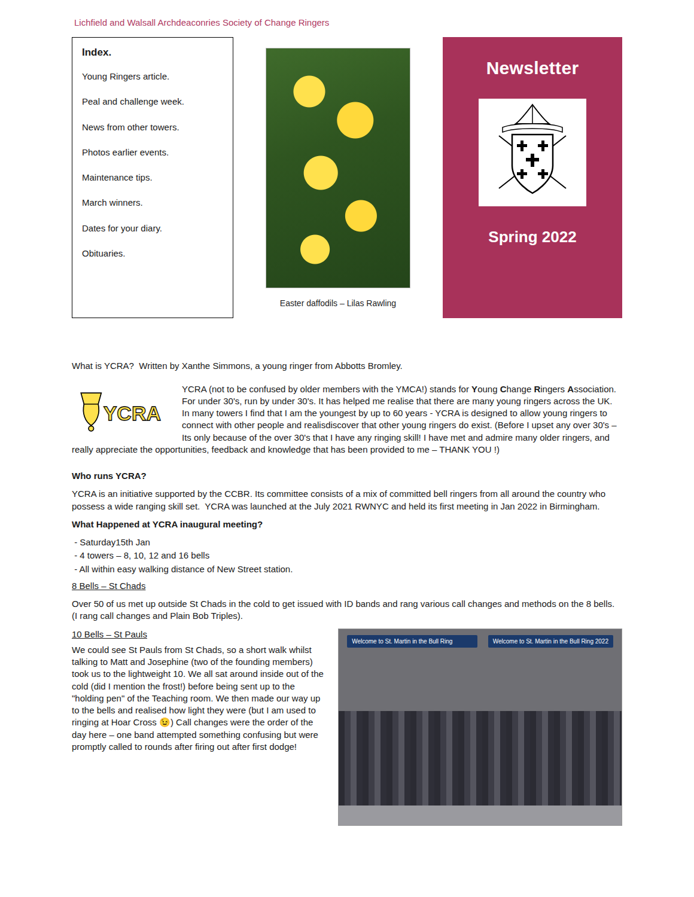Lichfield and Walsall Archdeaconries Society of Change Ringers
Index.
Young Ringers article.
Peal and challenge week.
News from other towers.
Photos earlier events.
Maintenance tips.
March winners.
Dates for your diary.
Obituaries.
Easter daffodils – Lilas Rawling
Newsletter
Spring 2022
What is YCRA? Written by Xanthe Simmons, a young ringer from Abbotts Bromley.
YCRA
YCRA (not to be confused by older members with the YMCA!) stands for Young Change Ringers Association. For under 30's, run by under 30's. It has helped me realise that there are many young ringers across the UK. In many towers I find that I am the youngest by up to 60 years - YCRA is designed to allow young ringers to connect with other people and realisdiscover that other young ringers do exist. (Before I upset any over 30's – Its only because of the over 30's that I have any ringing skill! I have met and admire many older ringers, and really appreciate the opportunities, feedback and knowledge that has been provided to me – THANK YOU !)
Who runs YCRA?
YCRA is an initiative supported by the CCBR. Its committee consists of a mix of committed bell ringers from all around the country who possess a wide ranging skill set. YCRA was launched at the July 2021 RWNYC and held its first meeting in Jan 2022 in Birmingham.
What Happened at YCRA inaugural meeting?
- Saturday15th Jan
- 4 towers – 8, 10, 12 and 16 bells
- All within easy walking distance of New Street station.
8 Bells – St Chads
Over 50 of us met up outside St Chads in the cold to get issued with ID bands and rang various call changes and methods on the 8 bells. (I rang call changes and Plain Bob Triples).
10 Bells – St Pauls
We could see St Pauls from St Chads, so a short walk whilst talking to Matt and Josephine (two of the founding members) took us to the lightweight 10. We all sat around inside out of the cold (did I mention the frost!) before being sent up to the "holding pen" of the Teaching room. We then made our way up to the bells and realised how light they were (but I am used to ringing at Hoar Cross 😉) Call changes were the order of the day here – one band attempted something confusing but were promptly called to rounds after firing out after first dodge!
Welcome to St. Martin in the Bull Ring Welcome to St. Martin in the Bull Ring 2022